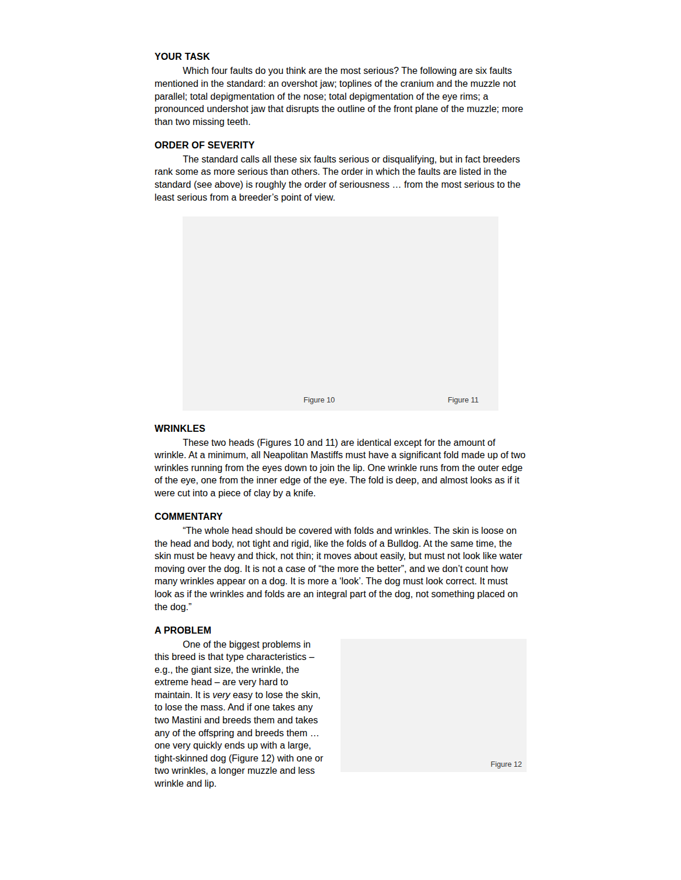YOUR TASK
Which four faults do you think are the most serious? The following are six faults mentioned in the standard: an overshot jaw; toplines of the cranium and the muzzle not parallel; total depigmentation of the nose; total depigmentation of the eye rims; a pronounced undershot jaw that disrupts the outline of the front plane of the muzzle; more than two missing teeth.
ORDER OF SEVERITY
The standard calls all these six faults serious or disqualifying, but in fact breeders rank some as more serious than others. The order in which the faults are listed in the standard (see above) is roughly the order of seriousness … from the most serious to the least serious from a breeder’s point of view.
Figure 10
Figure 11
WRINKLES
These two heads (Figures 10 and 11) are identical except for the amount of wrinkle. At a minimum, all Neapolitan Mastiffs must have a significant fold made up of two wrinkles running from the eyes down to join the lip. One wrinkle runs from the outer edge of the eye, one from the inner edge of the eye. The fold is deep, and almost looks as if it were cut into a piece of clay by a knife.
COMMENTARY
“The whole head should be covered with folds and wrinkles. The skin is loose on the head and body, not tight and rigid, like the folds of a Bulldog. At the same time, the skin must be heavy and thick, not thin; it moves about easily, but must not look like water moving over the dog. It is not a case of “the more the better”, and we don’t count how many wrinkles appear on a dog. It is more a ‘look’. The dog must look correct. It must look as if the wrinkles and folds are an integral part of the dog, not something placed on the dog.”
A PROBLEM
Figure 12
One of the biggest problems in this breed is that type characteristics – e.g., the giant size, the wrinkle, the extreme head – are very hard to maintain. It is very easy to lose the skin, to lose the mass. And if one takes any two Mastini and breeds them and takes any of the offspring and breeds them … one very quickly ends up with a large, tight-skinned dog (Figure 12) with one or two wrinkles, a longer muzzle and less wrinkle and lip.